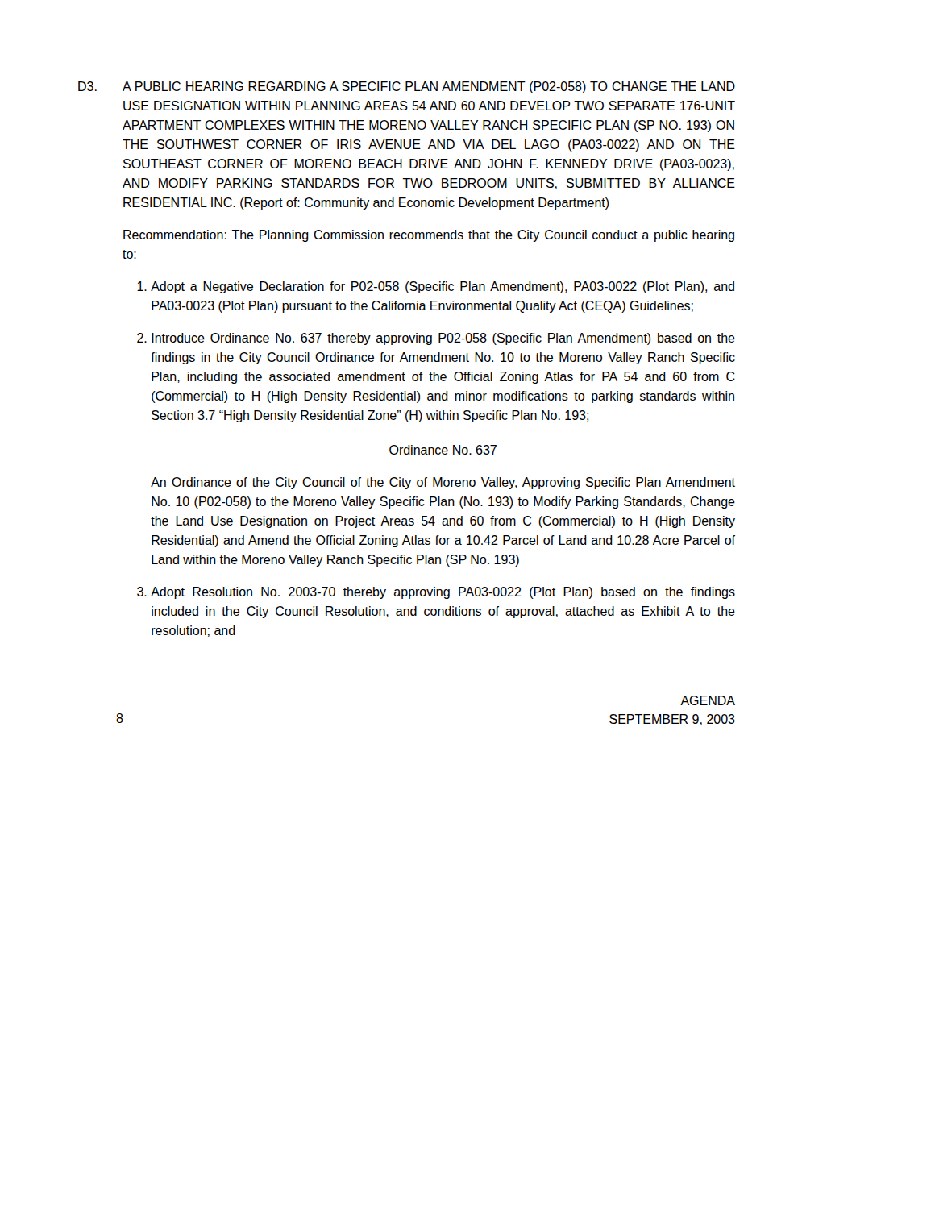D3.
A PUBLIC HEARING REGARDING A SPECIFIC PLAN AMENDMENT (P02-058) TO CHANGE THE LAND USE DESIGNATION WITHIN PLANNING AREAS 54 AND 60 AND DEVELOP TWO SEPARATE 176-UNIT APARTMENT COMPLEXES WITHIN THE MORENO VALLEY RANCH SPECIFIC PLAN (SP NO. 193) ON THE SOUTHWEST CORNER OF IRIS AVENUE AND VIA DEL LAGO (PA03-0022) AND ON THE SOUTHEAST CORNER OF MORENO BEACH DRIVE AND JOHN F. KENNEDY DRIVE (PA03-0023), AND MODIFY PARKING STANDARDS FOR TWO BEDROOM UNITS, SUBMITTED BY ALLIANCE RESIDENTIAL INC. (Report of: Community and Economic Development Department)
Recommendation: The Planning Commission recommends that the City Council conduct a public hearing to:
Adopt a Negative Declaration for P02-058 (Specific Plan Amendment), PA03-0022 (Plot Plan), and PA03-0023 (Plot Plan) pursuant to the California Environmental Quality Act (CEQA) Guidelines;
Introduce Ordinance No. 637 thereby approving P02-058 (Specific Plan Amendment) based on the findings in the City Council Ordinance for Amendment No. 10 to the Moreno Valley Ranch Specific Plan, including the associated amendment of the Official Zoning Atlas for PA 54 and 60 from C (Commercial) to H (High Density Residential) and minor modifications to parking standards within Section 3.7 “High Density Residential Zone” (H) within Specific Plan No. 193;
Ordinance No. 637
An Ordinance of the City Council of the City of Moreno Valley, Approving Specific Plan Amendment No. 10 (P02-058) to the Moreno Valley Specific Plan (No. 193) to Modify Parking Standards, Change the Land Use Designation on Project Areas 54 and 60 from C (Commercial) to H (High Density Residential) and Amend the Official Zoning Atlas for a 10.42 Parcel of Land and 10.28 Acre Parcel of Land within the Moreno Valley Ranch Specific Plan (SP No. 193)
Adopt Resolution No. 2003-70 thereby approving PA03-0022 (Plot Plan) based on the findings included in the City Council Resolution, and conditions of approval, attached as Exhibit A to the resolution; and
8
AGENDA
SEPTEMBER 9, 2003